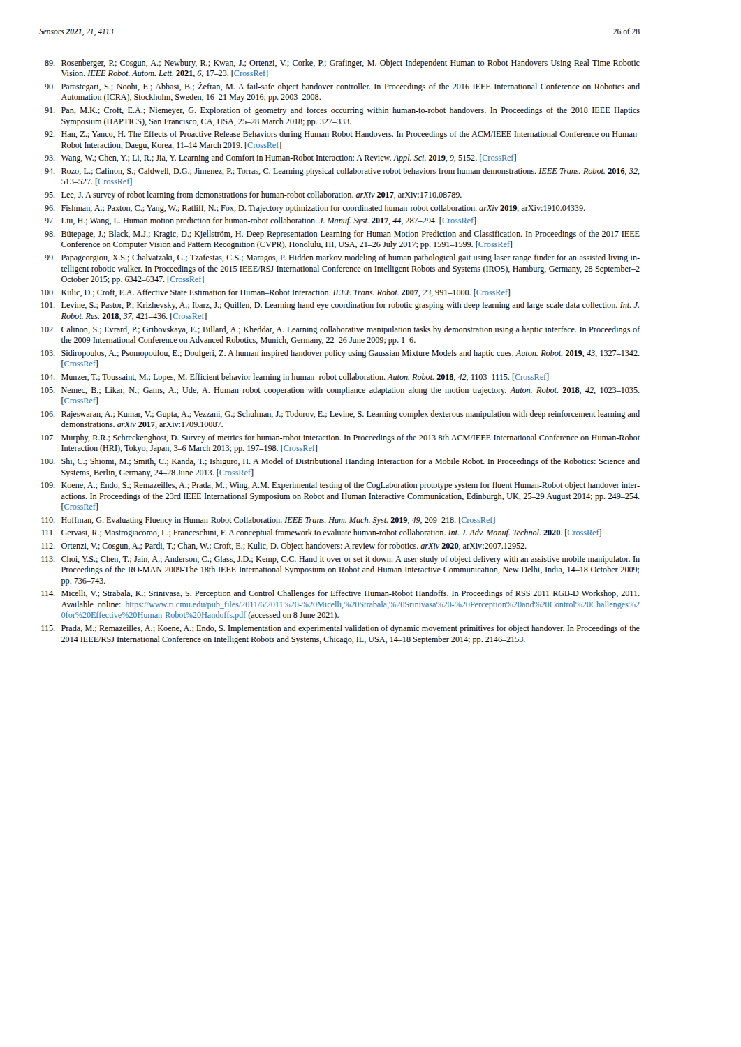Sensors 2021, 21, 4113 26 of 28
89. Rosenberger, P.; Cosgun, A.; Newbury, R.; Kwan, J.; Ortenzi, V.; Corke, P.; Grafinger, M. Object-Independent Human-to-Robot Handovers Using Real Time Robotic Vision. IEEE Robot. Autom. Lett. 2021, 6, 17–23. [CrossRef]
90. Parastegari, S.; Noohi, E.; Abbasi, B.; Žefran, M. A fail-safe object handover controller. In Proceedings of the 2016 IEEE International Conference on Robotics and Automation (ICRA), Stockholm, Sweden, 16–21 May 2016; pp. 2003–2008.
91. Pan, M.K.; Croft, E.A.; Niemeyer, G. Exploration of geometry and forces occurring within human-to-robot handovers. In Proceedings of the 2018 IEEE Haptics Symposium (HAPTICS), San Francisco, CA, USA, 25–28 March 2018; pp. 327–333.
92. Han, Z.; Yanco, H. The Effects of Proactive Release Behaviors during Human-Robot Handovers. In Proceedings of the ACM/IEEE International Conference on Human-Robot Interaction, Daegu, Korea, 11–14 March 2019. [CrossRef]
93. Wang, W.; Chen, Y.; Li, R.; Jia, Y. Learning and Comfort in Human-Robot Interaction: A Review. Appl. Sci. 2019, 9, 5152. [CrossRef]
94. Rozo, L.; Calinon, S.; Caldwell, D.G.; Jimenez, P.; Torras, C. Learning physical collaborative robot behaviors from human demonstrations. IEEE Trans. Robot. 2016, 32, 513–527. [CrossRef]
95. Lee, J. A survey of robot learning from demonstrations for human-robot collaboration. arXiv 2017, arXiv:1710.08789.
96. Fishman, A.; Paxton, C.; Yang, W.; Ratliff, N.; Fox, D. Trajectory optimization for coordinated human-robot collaboration. arXiv 2019, arXiv:1910.04339.
97. Liu, H.; Wang, L. Human motion prediction for human-robot collaboration. J. Manuf. Syst. 2017, 44, 287–294. [CrossRef]
98. Bütepage, J.; Black, M.J.; Kragic, D.; Kjellström, H. Deep Representation Learning for Human Motion Prediction and Classification. In Proceedings of the 2017 IEEE Conference on Computer Vision and Pattern Recognition (CVPR), Honolulu, HI, USA, 21–26 July 2017; pp. 1591–1599. [CrossRef]
99. Papageorgiou, X.S.; Chalvatzaki, G.; Tzafestas, C.S.; Maragos, P. Hidden markov modeling of human pathological gait using laser range finder for an assisted living intelligent robotic walker. In Proceedings of the 2015 IEEE/RSJ International Conference on Intelligent Robots and Systems (IROS), Hamburg, Germany, 28 September–2 October 2015; pp. 6342–6347. [CrossRef]
100. Kulic, D.; Croft, E.A. Affective State Estimation for Human–Robot Interaction. IEEE Trans. Robot. 2007, 23, 991–1000. [CrossRef]
101. Levine, S.; Pastor, P.; Krizhevsky, A.; Ibarz, J.; Quillen, D. Learning hand-eye coordination for robotic grasping with deep learning and large-scale data collection. Int. J. Robot. Res. 2018, 37, 421–436. [CrossRef]
102. Calinon, S.; Evrard, P.; Gribovskaya, E.; Billard, A.; Kheddar, A. Learning collaborative manipulation tasks by demonstration using a haptic interface. In Proceedings of the 2009 International Conference on Advanced Robotics, Munich, Germany, 22–26 June 2009; pp. 1–6.
103. Sidiropoulos, A.; Psomopoulou, E.; Doulgeri, Z. A human inspired handover policy using Gaussian Mixture Models and haptic cues. Auton. Robot. 2019, 43, 1327–1342. [CrossRef]
104. Munzer, T.; Toussaint, M.; Lopes, M. Efficient behavior learning in human–robot collaboration. Auton. Robot. 2018, 42, 1103–1115. [CrossRef]
105. Nemec, B.; Likar, N.; Gams, A.; Ude, A. Human robot cooperation with compliance adaptation along the motion trajectory. Auton. Robot. 2018, 42, 1023–1035. [CrossRef]
106. Rajeswaran, A.; Kumar, V.; Gupta, A.; Vezzani, G.; Schulman, J.; Todorov, E.; Levine, S. Learning complex dexterous manipulation with deep reinforcement learning and demonstrations. arXiv 2017, arXiv:1709.10087.
107. Murphy, R.R.; Schreckenghost, D. Survey of metrics for human-robot interaction. In Proceedings of the 2013 8th ACM/IEEE International Conference on Human-Robot Interaction (HRI), Tokyo, Japan, 3–6 March 2013; pp. 197–198. [CrossRef]
108. Shi, C.; Shiomi, M.; Smith, C.; Kanda, T.; Ishiguro, H. A Model of Distributional Handing Interaction for a Mobile Robot. In Proceedings of the Robotics: Science and Systems, Berlin, Germany, 24–28 June 2013. [CrossRef]
109. Koene, A.; Endo, S.; Remazeilles, A.; Prada, M.; Wing, A.M. Experimental testing of the CogLaboration prototype system for fluent Human-Robot object handover interactions. In Proceedings of the 23rd IEEE International Symposium on Robot and Human Interactive Communication, Edinburgh, UK, 25–29 August 2014; pp. 249–254. [CrossRef]
110. Hoffman, G. Evaluating Fluency in Human-Robot Collaboration. IEEE Trans. Hum. Mach. Syst. 2019, 49, 209–218. [CrossRef]
111. Gervasi, R.; Mastrogiacomo, L.; Franceschini, F. A conceptual framework to evaluate human-robot collaboration. Int. J. Adv. Manuf. Technol. 2020. [CrossRef]
112. Ortenzi, V.; Cosgun, A.; Pardi, T.; Chan, W.; Croft, E.; Kulic, D. Object handovers: A review for robotics. arXiv 2020, arXiv:2007.12952.
113. Choi, Y.S.; Chen, T.; Jain, A.; Anderson, C.; Glass, J.D.; Kemp, C.C. Hand it over or set it down: A user study of object delivery with an assistive mobile manipulator. In Proceedings of the RO-MAN 2009-The 18th IEEE International Symposium on Robot and Human Interactive Communication, New Delhi, India, 14–18 October 2009; pp. 736–743.
114. Micelli, V.; Strabala, K.; Srinivasa, S. Perception and Control Challenges for Effective Human-Robot Handoffs. In Proceedings of RSS 2011 RGB-D Workshop, 2011. Available online: https://www.ri.cmu.edu/pub_files/2011/6/2011%20-%20Micelli,%20Strabala,%20Srinivasa%20-%20Perception%20and%20Control%20Challenges%20for%20Effective%20Human-Robot%20Handoffs.pdf (accessed on 8 June 2021).
115. Prada, M.; Remazeilles, A.; Koene, A.; Endo, S. Implementation and experimental validation of dynamic movement primitives for object handover. In Proceedings of the 2014 IEEE/RSJ International Conference on Intelligent Robots and Systems, Chicago, IL, USA, 14–18 September 2014; pp. 2146–2153.